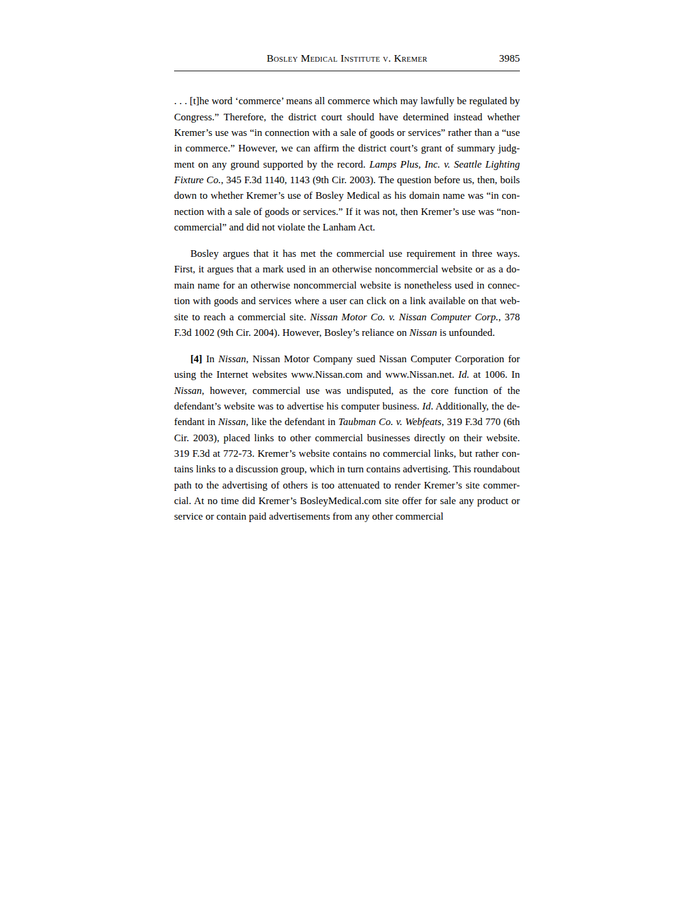Bosley Medical Institute v. Kremer 3985
. . . [t]he word ‘commerce’ means all commerce which may lawfully be regulated by Congress.” Therefore, the district court should have determined instead whether Kremer’s use was “in connection with a sale of goods or services” rather than a “use in commerce.” However, we can affirm the district court’s grant of summary judgment on any ground supported by the record. Lamps Plus, Inc. v. Seattle Lighting Fixture Co., 345 F.3d 1140, 1143 (9th Cir. 2003). The question before us, then, boils down to whether Kremer’s use of Bosley Medical as his domain name was “in connection with a sale of goods or services.” If it was not, then Kremer’s use was “noncommercial” and did not violate the Lanham Act.
Bosley argues that it has met the commercial use requirement in three ways. First, it argues that a mark used in an otherwise noncommercial website or as a domain name for an otherwise noncommercial website is nonetheless used in connection with goods and services where a user can click on a link available on that website to reach a commercial site. Nissan Motor Co. v. Nissan Computer Corp., 378 F.3d 1002 (9th Cir. 2004). However, Bosley’s reliance on Nissan is unfounded.
[4] In Nissan, Nissan Motor Company sued Nissan Computer Corporation for using the Internet websites www.Nissan.com and www.Nissan.net. Id. at 1006. In Nissan, however, commercial use was undisputed, as the core function of the defendant’s website was to advertise his computer business. Id. Additionally, the defendant in Nissan, like the defendant in Taubman Co. v. Webfeats, 319 F.3d 770 (6th Cir. 2003), placed links to other commercial businesses directly on their website. 319 F.3d at 772-73. Kremer’s website contains no commercial links, but rather contains links to a discussion group, which in turn contains advertising. This roundabout path to the advertising of others is too attenuated to render Kremer’s site commercial. At no time did Kremer’s BosleyMedical.com site offer for sale any product or service or contain paid advertisements from any other commercial